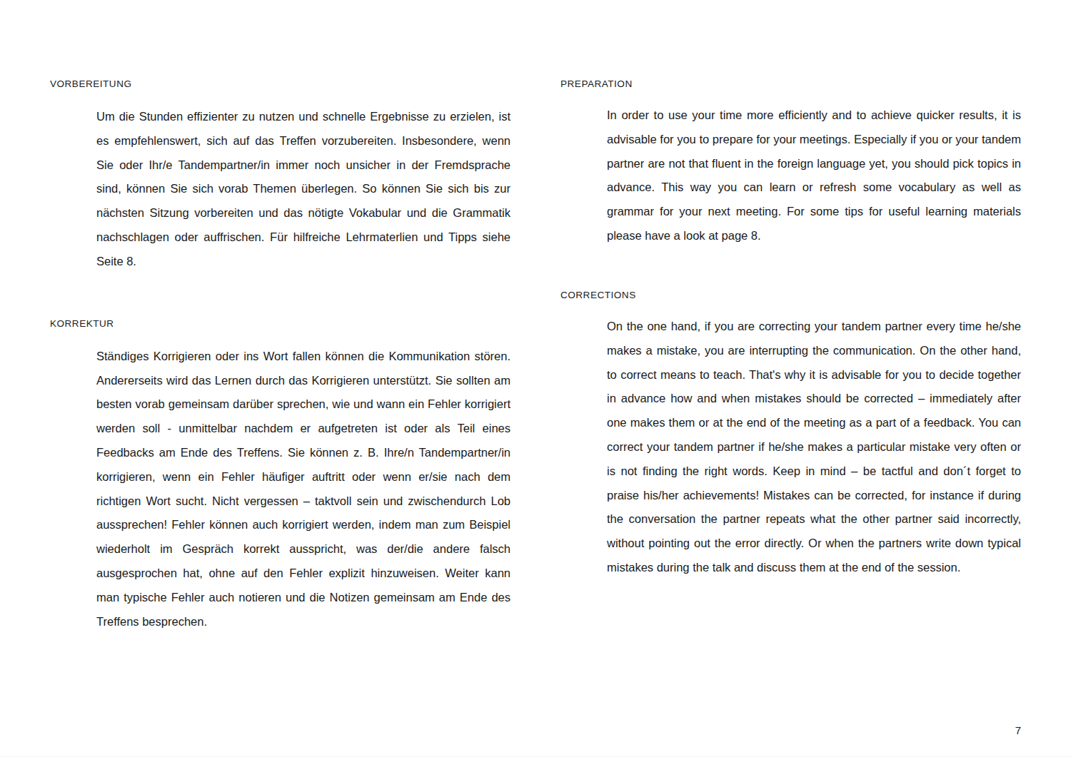Vorbereitung
Um die Stunden effizienter zu nutzen und schnelle Ergebnisse zu erzielen, ist es empfehlenswert, sich auf das Treffen vorzubereiten. Insbesondere, wenn Sie oder Ihr/e Tandempartner/in immer noch unsicher in der Fremdsprache sind, können Sie sich vorab Themen überlegen. So können Sie sich bis zur nächsten Sitzung vorbereiten und das nötigte Vokabular und die Grammatik nachschlagen oder auffrischen. Für hilfreiche Lehrmaterlien und Tipps siehe Seite 8.
Korrektur
Ständiges Korrigieren oder ins Wort fallen können die Kommunikation stören. Andererseits wird das Lernen durch das Korrigieren unterstützt. Sie sollten am besten vorab gemeinsam darüber sprechen, wie und wann ein Fehler korrigiert werden soll - unmittelbar nachdem er aufgetreten ist oder als Teil eines Feedbacks am Ende des Treffens. Sie können z. B. Ihre/n Tandempartner/in korrigieren, wenn ein Fehler häufiger auftritt oder wenn er/sie nach dem richtigen Wort sucht. Nicht vergessen – taktvoll sein und zwischendurch Lob aussprechen! Fehler können auch korrigiert werden, indem man zum Beispiel wiederholt im Gespräch korrekt ausspricht, was der/die andere falsch ausgesprochen hat, ohne auf den Fehler explizit hinzuweisen. Weiter kann man typische Fehler auch notieren und die Notizen gemeinsam am Ende des Treffens besprechen.
Preparation
In order to use your time more efficiently and to achieve quicker results, it is advisable for you to prepare for your meetings. Especially if you or your tandem partner are not that fluent in the foreign language yet, you should pick topics in advance. This way you can learn or refresh some vocabulary as well as grammar for your next meeting. For some tips for useful learning materials please have a look at page 8.
Corrections
On the one hand, if you are correcting your tandem partner every time he/she makes a mistake, you are interrupting the communication. On the other hand, to correct means to teach. That's why it is advisable for you to decide together in advance how and when mistakes should be corrected – immediately after one makes them or at the end of the meeting as a part of a feedback. You can correct your tandem partner if he/she makes a particular mistake very often or is not finding the right words. Keep in mind – be tactful and don´t forget to praise his/her achievements! Mistakes can be corrected, for instance if during the conversation the partner repeats what the other partner said incorrectly, without pointing out the error directly. Or when the partners write down typical mistakes during the talk and discuss them at the end of the session.
7